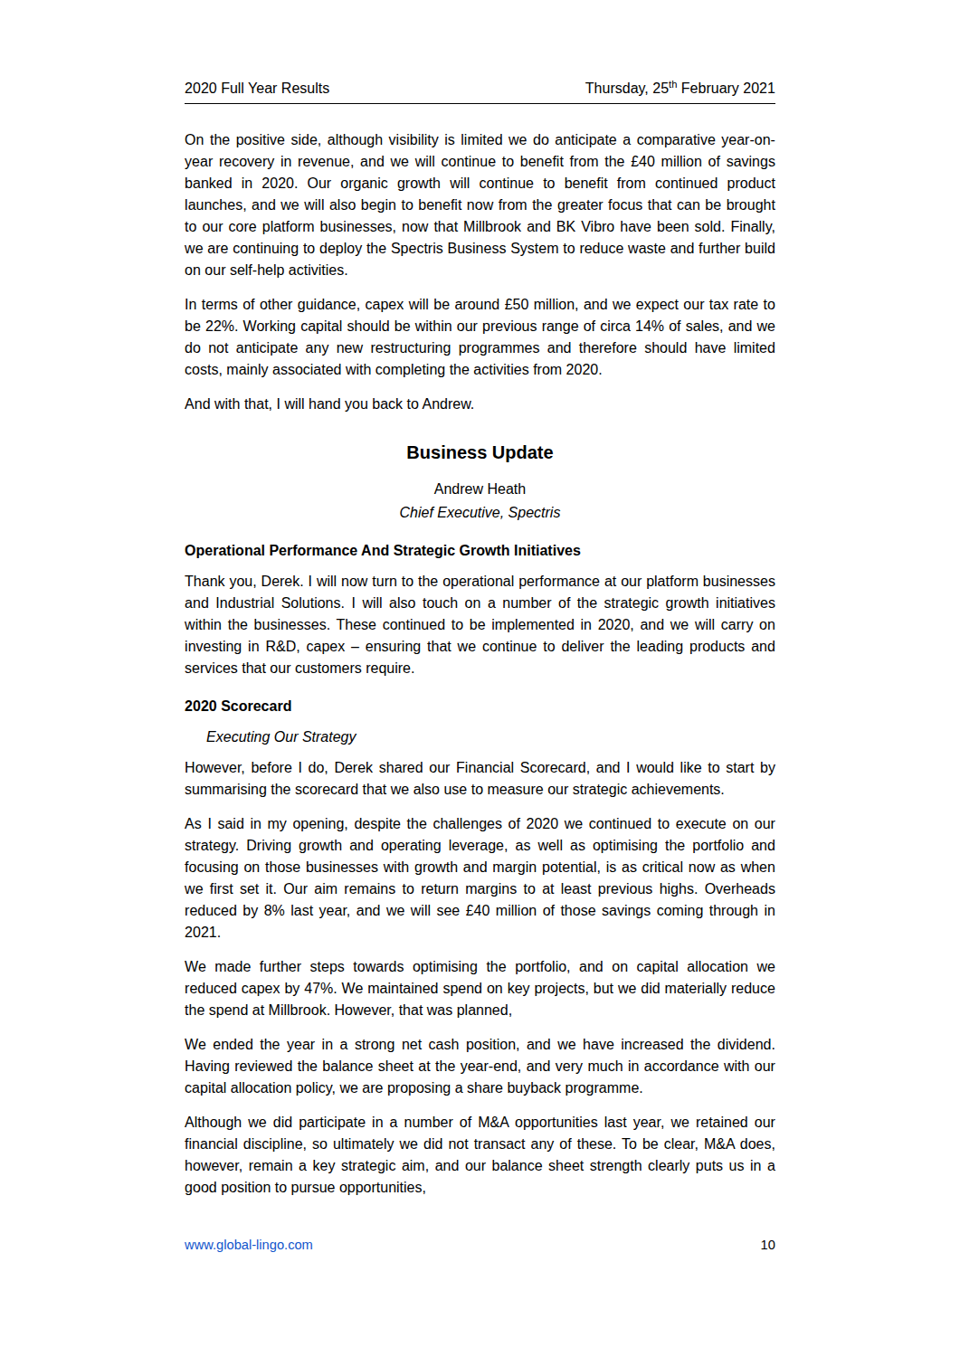2020 Full Year Results
Thursday, 25th February 2021
On the positive side, although visibility is limited we do anticipate a comparative year-on-year recovery in revenue, and we will continue to benefit from the £40 million of savings banked in 2020. Our organic growth will continue to benefit from continued product launches, and we will also begin to benefit now from the greater focus that can be brought to our core platform businesses, now that Millbrook and BK Vibro have been sold. Finally, we are continuing to deploy the Spectris Business System to reduce waste and further build on our self-help activities.
In terms of other guidance, capex will be around £50 million, and we expect our tax rate to be 22%. Working capital should be within our previous range of circa 14% of sales, and we do not anticipate any new restructuring programmes and therefore should have limited costs, mainly associated with completing the activities from 2020.
And with that, I will hand you back to Andrew.
Business Update
Andrew Heath
Chief Executive, Spectris
Operational Performance And Strategic Growth Initiatives
Thank you, Derek. I will now turn to the operational performance at our platform businesses and Industrial Solutions. I will also touch on a number of the strategic growth initiatives within the businesses. These continued to be implemented in 2020, and we will carry on investing in R&D, capex – ensuring that we continue to deliver the leading products and services that our customers require.
2020 Scorecard
Executing Our Strategy
However, before I do, Derek shared our Financial Scorecard, and I would like to start by summarising the scorecard that we also use to measure our strategic achievements.
As I said in my opening, despite the challenges of 2020 we continued to execute on our strategy. Driving growth and operating leverage, as well as optimising the portfolio and focusing on those businesses with growth and margin potential, is as critical now as when we first set it. Our aim remains to return margins to at least previous highs. Overheads reduced by 8% last year, and we will see £40 million of those savings coming through in 2021.
We made further steps towards optimising the portfolio, and on capital allocation we reduced capex by 47%. We maintained spend on key projects, but we did materially reduce the spend at Millbrook. However, that was planned,
We ended the year in a strong net cash position, and we have increased the dividend. Having reviewed the balance sheet at the year-end, and very much in accordance with our capital allocation policy, we are proposing a share buyback programme.
Although we did participate in a number of M&A opportunities last year, we retained our financial discipline, so ultimately we did not transact any of these. To be clear, M&A does, however, remain a key strategic aim, and our balance sheet strength clearly puts us in a good position to pursue opportunities,
www.global-lingo.com
10